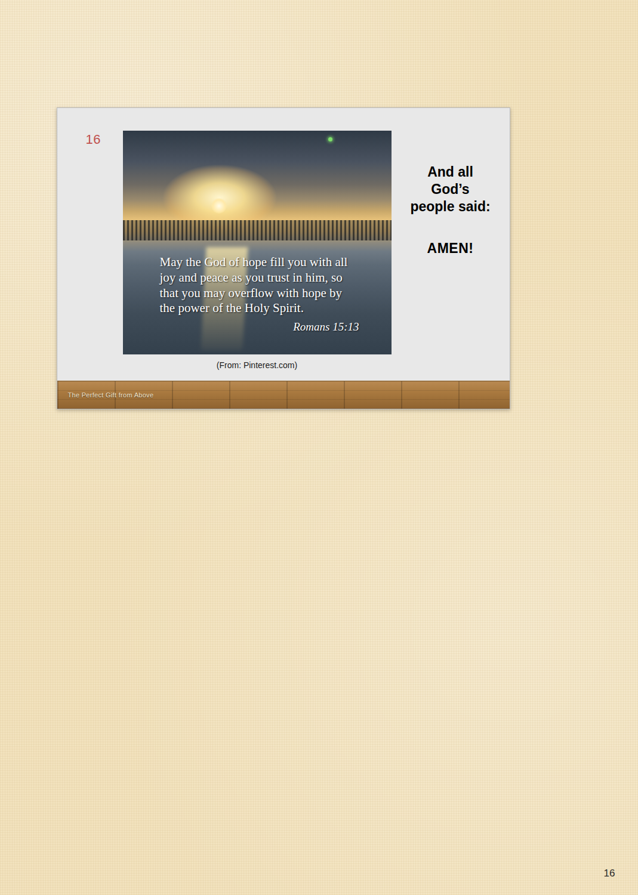16
May the God of hope fill you with all joy and peace as you trust in him, so that you may overflow with hope by the power of the Holy Spirit. Romans 15:13
(From: Pinterest.com)
And all God’s people said:
AMEN!
The Perfect Gift from Above
16